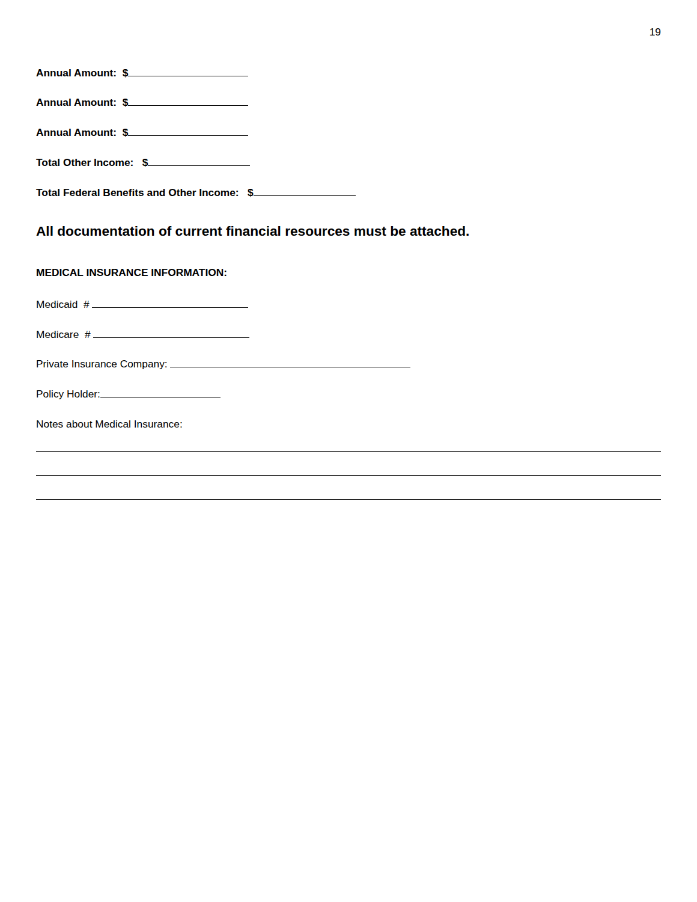19
Annual Amount: $
Annual Amount: $
Annual Amount: $
Total Other Income: $
Total Federal Benefits and Other Income: $
All documentation of current financial resources must be attached.
MEDICAL INSURANCE INFORMATION:
Medicaid #
Medicare #
Private Insurance Company:
Policy Holder:
Notes about Medical Insurance: